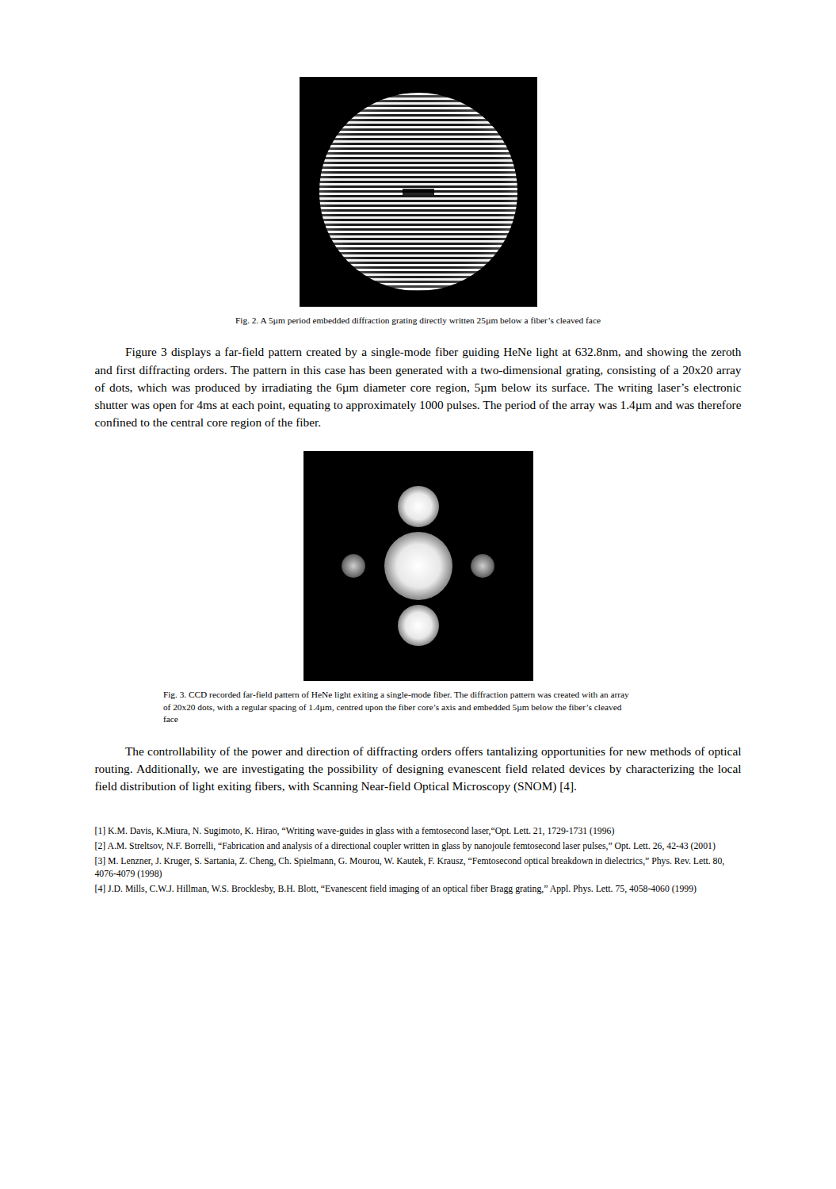Fig. 2. A 5µm period embedded diffraction grating directly written 25µm below a fiber’s cleaved face
Figure 3 displays a far-field pattern created by a single-mode fiber guiding HeNe light at 632.8nm, and showing the zeroth and first diffracting orders. The pattern in this case has been generated with a two-dimensional grating, consisting of a 20x20 array of dots, which was produced by irradiating the 6µm diameter core region, 5µm below its surface. The writing laser’s electronic shutter was open for 4ms at each point, equating to approximately 1000 pulses. The period of the array was 1.4µm and was therefore confined to the central core region of the fiber.
Fig. 3. CCD recorded far-field pattern of HeNe light exiting a single-mode fiber. The diffraction pattern was created with an array of 20x20 dots, with a regular spacing of 1.4µm, centred upon the fiber core’s axis and embedded 5µm below the fiber’s cleaved face
The controllability of the power and direction of diffracting orders offers tantalizing opportunities for new methods of optical routing. Additionally, we are investigating the possibility of designing evanescent field related devices by characterizing the local field distribution of light exiting fibers, with Scanning Near-field Optical Microscopy (SNOM) [4].
[1] K.M. Davis, K.Miura, N. Sugimoto, K. Hirao, “Writing wave-guides in glass with a femtosecond laser,“Opt. Lett. 21, 1729-1731 (1996)
[2] A.M. Streltsov, N.F. Borrelli, “Fabrication and analysis of a directional coupler written in glass by nanojoule femtosecond laser pulses,” Opt. Lett. 26, 42-43 (2001)
[3] M. Lenzner, J. Kruger, S. Sartania, Z. Cheng, Ch. Spielmann, G. Mourou, W. Kautek, F. Krausz, “Femtosecond optical breakdown in dielectrics,” Phys. Rev. Lett. 80, 4076-4079 (1998)
[4] J.D. Mills, C.W.J. Hillman, W.S. Brocklesby, B.H. Blott, “Evanescent field imaging of an optical fiber Bragg grating,” Appl. Phys. Lett. 75, 4058-4060 (1999)